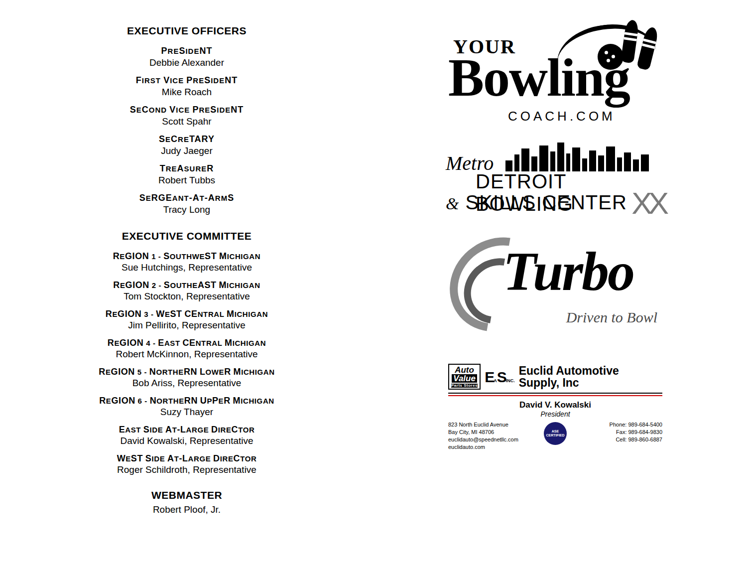EXECUTIVE OFFICERS
PRESIDENT
Debbie Alexander
FIRST VICE PRESIDENT
Mike Roach
SECOND VICE PRESIDENT
Scott Spahr
SECRETARY
Judy Jaeger
TREASURER
Robert Tubbs
SERGEANT-AT-ARMS
Tracy Long
EXECUTIVE COMMITTEE
REGION 1 - SOUTHWEST MICHIGAN
Sue Hutchings, Representative
REGION 2 - SOUTHEAST MICHIGAN
Tom Stockton, Representative
REGION 3 - WEST CENTRAL MICHIGAN
Jim Pellirito, Representative
REGION 4 - EAST CENTRAL MICHIGAN
Robert McKinnon, Representative
REGION 5 - NORTHERN LOWER MICHIGAN
Bob Ariss, Representative
REGION 6 - NORTHERN UPPER MICHIGAN
Suzy Thayer
EAST SIDE AT-LARGE DIRECTOR
David Kowalski, Representative
WEST SIDE AT-LARGE DIRECTOR
Roger Schildroth, Representative
WEBMASTER
Robert Ploof, Jr.
YOUR
Bowling
COACH.COM
Metro
Detroit Bowling
& Skills Center
XX
Turbo
Driven to Bowl
Auto
Value
Parts Stores
EASINC.
Euclid Automotive
Supply, Inc
David V. Kowalski
President
823 North Euclid Avenue
Bay City, MI 48706
euclidauto@speednetllc.com
euclidauto.com
ASE
CERTIFIED
Phone: 989-684-5400
Fax: 989-684-9830
Cell: 989-860-6887